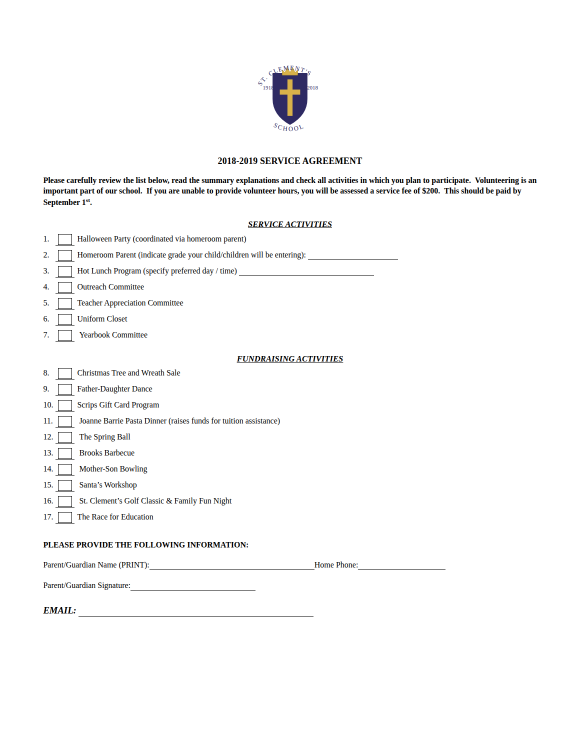1918 2018 ST. CLEMENT'S SCHOOL
2018-2019 SERVICE AGREEMENT
Please carefully review the list below, read the summary explanations and check all activities in which you plan to participate. Volunteering is an important part of our school. If you are unable to provide volunteer hours, you will be assessed a service fee of $200. This should be paid by September 1st.
SERVICE ACTIVITIES
1. Halloween Party (coordinated via homeroom parent)
2. Homeroom Parent (indicate grade your child/children will be entering):
3. Hot Lunch Program (specify preferred day / time)
4. Outreach Committee
5. Teacher Appreciation Committee
6. Uniform Closet
7. Yearbook Committee
FUNDRAISING ACTIVITIES
8. Christmas Tree and Wreath Sale
9. Father-Daughter Dance
10. Scrips Gift Card Program
11. Joanne Barrie Pasta Dinner (raises funds for tuition assistance)
12. The Spring Ball
13. Brooks Barbecue
14. Mother-Son Bowling
15. Santa’s Workshop
16. St. Clement’s Golf Classic & Family Fun Night
17. The Race for Education
PLEASE PROVIDE THE FOLLOWING INFORMATION:
Parent/Guardian Name (PRINT): Home Phone:
Parent/Guardian Signature:
EMAIL: